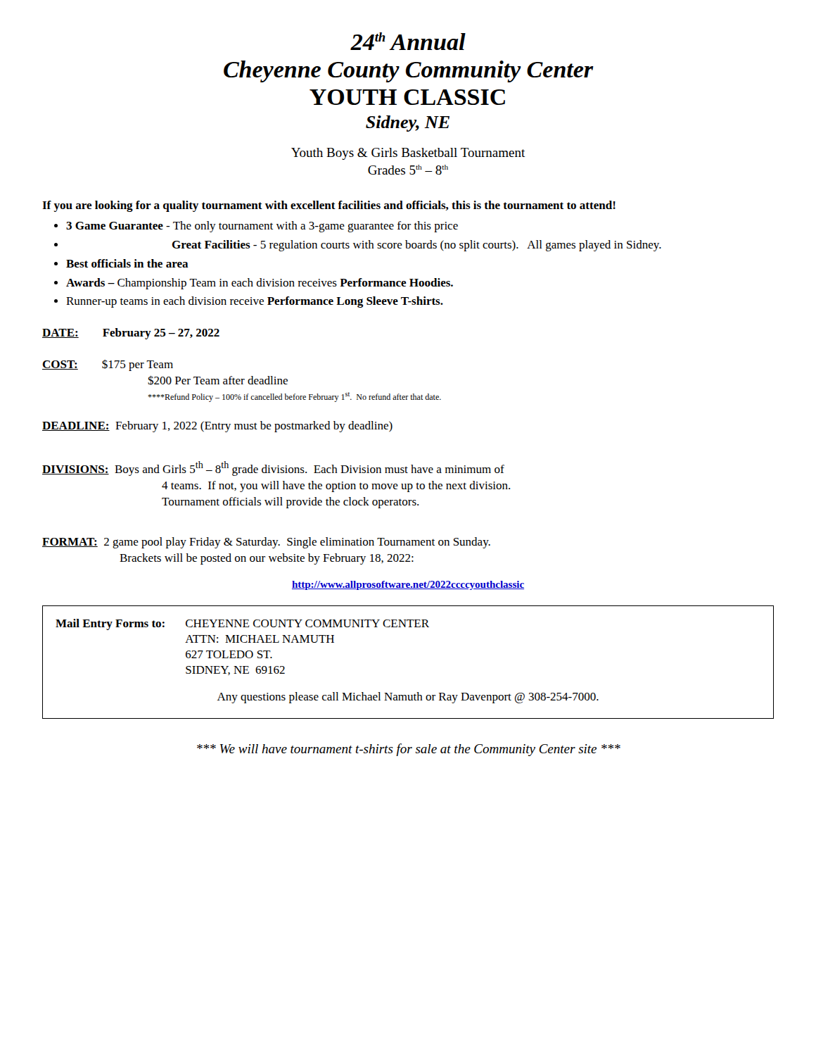24th Annual
Cheyenne County Community Center
YOUTH CLASSIC
Sidney, NE
Youth Boys & Girls Basketball Tournament
Grades 5th – 8th
If you are looking for a quality tournament with excellent facilities and officials, this is the tournament to attend!
3 Game Guarantee - The only tournament with a 3-game guarantee for this price
Great Facilities - 5 regulation courts with score boards (no split courts). All games played in Sidney.
Best officials in the area
Awards – Championship Team in each division receives Performance Hoodies.
Runner-up teams in each division receive Performance Long Sleeve T-shirts.
DATE: February 25 – 27, 2022
COST: $175 per Team
$200 Per Team after deadline
****Refund Policy – 100% if cancelled before February 1st. No refund after that date.
DEADLINE: February 1, 2022 (Entry must be postmarked by deadline)
DIVISIONS: Boys and Girls 5th – 8th grade divisions. Each Division must have a minimum of
4 teams. If not, you will have the option to move up to the next division.
Tournament officials will provide the clock operators.
FORMAT: 2 game pool play Friday & Saturday. Single elimination Tournament on Sunday.
Brackets will be posted on our website by February 18, 2022:
http://www.allprosoftware.net/2022ccccyouthclassic
| Mail Entry Forms to: | CHEYENNE COUNTY COMMUNITY CENTER ATTN: MICHAEL NAMUTH 627 TOLEDO ST. SIDNEY, NE 69162 |
Any questions please call Michael Namuth or Ray Davenport @ 308-254-7000.
*** We will have tournament t-shirts for sale at the Community Center site ***